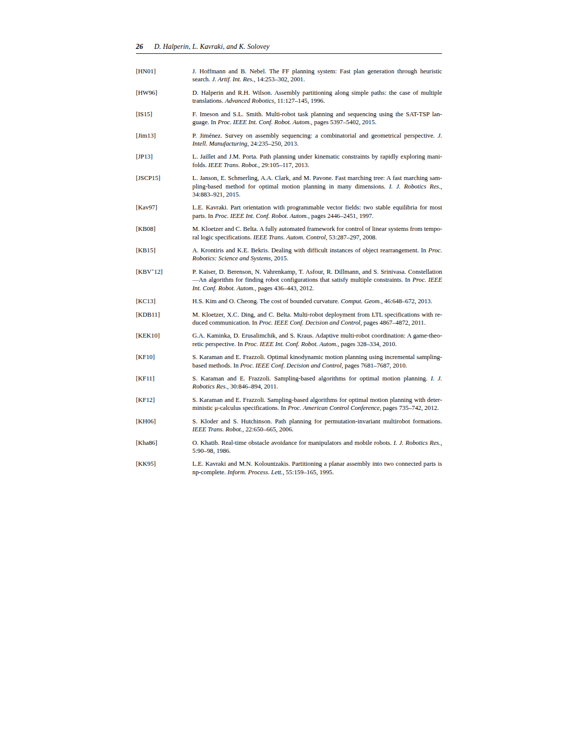26 D. Halperin, L. Kavraki, and K. Solovey
[HN01]
J. Hoffmann and B. Nebel. The FF planning system: Fast plan generation through heuristic search. J. Artif. Int. Res., 14:253–302, 2001.
[HW96]
D. Halperin and R.H. Wilson. Assembly partitioning along simple paths: the case of multiple translations. Advanced Robotics, 11:127–145, 1996.
[IS15]
F. Imeson and S.L. Smith. Multi-robot task planning and sequencing using the SAT-TSP language. In Proc. IEEE Int. Conf. Robot. Autom., pages 5397–5402, 2015.
[Jim13]
P. Jiménez. Survey on assembly sequencing: a combinatorial and geometrical perspective. J. Intell. Manufacturing, 24:235–250, 2013.
[JP13]
L. Jaillet and J.M. Porta. Path planning under kinematic constraints by rapidly exploring manifolds. IEEE Trans. Robot., 29:105–117, 2013.
[JSCP15]
L. Janson, E. Schmerling, A.A. Clark, and M. Pavone. Fast marching tree: A fast marching sampling-based method for optimal motion planning in many dimensions. I. J. Robotics Res., 34:883–921, 2015.
[Kav97]
L.E. Kavraki. Part orientation with programmable vector fields: two stable equilibria for most parts. In Proc. IEEE Int. Conf. Robot. Autom., pages 2446–2451, 1997.
[KB08]
M. Kloetzer and C. Belta. A fully automated framework for control of linear systems from temporal logic specifications. IEEE Trans. Autom. Control, 53:287–297, 2008.
[KB15]
A. Krontiris and K.E. Bekris. Dealing with difficult instances of object rearrangement. In Proc. Robotics: Science and Systems, 2015.
[KBV+12]
P. Kaiser, D. Berenson, N. Vahrenkamp, T. Asfour, R. Dillmann, and S. Srinivasa. Constellation—An algorithm for finding robot configurations that satisfy multiple constraints. In Proc. IEEE Int. Conf. Robot. Autom., pages 436–443, 2012.
[KC13]
H.S. Kim and O. Cheong. The cost of bounded curvature. Comput. Geom., 46:648–672, 2013.
[KDB11]
M. Kloetzer, X.C. Ding, and C. Belta. Multi-robot deployment from LTL specifications with reduced communication. In Proc. IEEE Conf. Decision and Control, pages 4867–4872, 2011.
[KEK10]
G.A. Kaminka, D. Erusalimchik, and S. Kraus. Adaptive multi-robot coordination: A game-theoretic perspective. In Proc. IEEE Int. Conf. Robot. Autom., pages 328–334, 2010.
[KF10]
S. Karaman and E. Frazzoli. Optimal kinodynamic motion planning using incremental sampling-based methods. In Proc. IEEE Conf. Decision and Control, pages 7681–7687, 2010.
[KF11]
S. Karaman and E. Frazzoli. Sampling-based algorithms for optimal motion planning. I. J. Robotics Res., 30:846–894, 2011.
[KF12]
S. Karaman and E. Frazzoli. Sampling-based algorithms for optimal motion planning with deterministic μ-calculus specifications. In Proc. American Control Conference, pages 735–742, 2012.
[KH06]
S. Kloder and S. Hutchinson. Path planning for permutation-invariant multirobot formations. IEEE Trans. Robot., 22:650–665, 2006.
[Kha86]
O. Khatib. Real-time obstacle avoidance for manipulators and mobile robots. I. J. Robotics Res., 5:90–98, 1986.
[KK95]
L.E. Kavraki and M.N. Kolountzakis. Partitioning a planar assembly into two connected parts is np-complete. Inform. Process. Lett., 55:159–165, 1995.